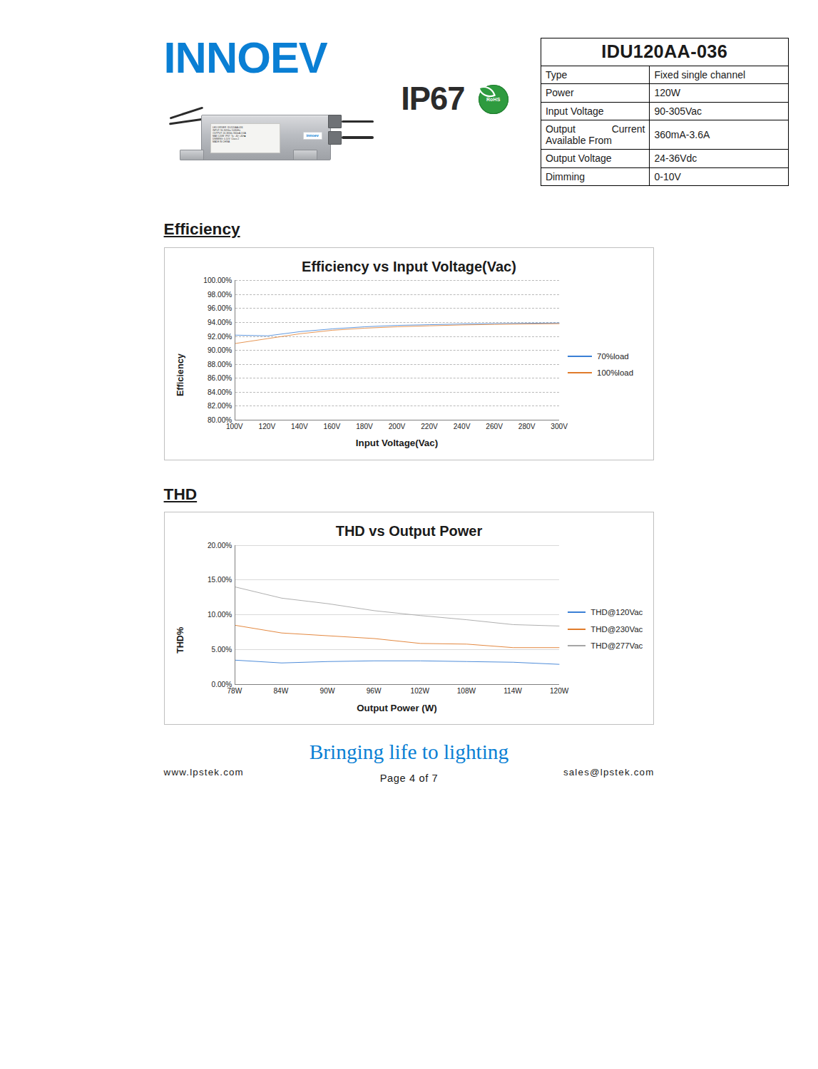INNOEV
LED DRIVER IDU120AA-036
INPUT: 90-305Vac 50/60Hz
OUTPUT: 24-36Vdc 360mA-3.6A
MAX 120W IP67 Ta: -40~+60℃
DIMMING: 0-10V Class 2
MADE IN CHINA
innoev
IP67 RoHS
| IDU120AA-036 |
| --- |
| Type | Fixed single channel |
| Power | 120W |
| Input Voltage | 90-305Vac |
| Output Current Available From | 360mA-3.6A |
| Output Voltage | 24-36Vdc |
| Dimming | 0-10V |
Efficiency
Efficiency vs Input Voltage(Vac)
Efficiency
100.00%
98.00%
96.00%
94.00%
92.00%
90.00%
88.00%
86.00%
84.00%
82.00%
80.00%
100V 120V 140V 160V 180V 200V 220V 240V 260V 280V 300V
Input Voltage(Vac)
70%load
100%load
THD
THD vs Output Power
THD%
20.00%
15.00%
10.00%
5.00%
0.00%
78W 84W 90W 96W 102W 108W 114W 120W
Output Power (W)
THD@120Vac
THD@230Vac
THD@277Vac
Bringing life to lighting
www.lpstek.com
Page 4 of 7
sales@lpstek.com